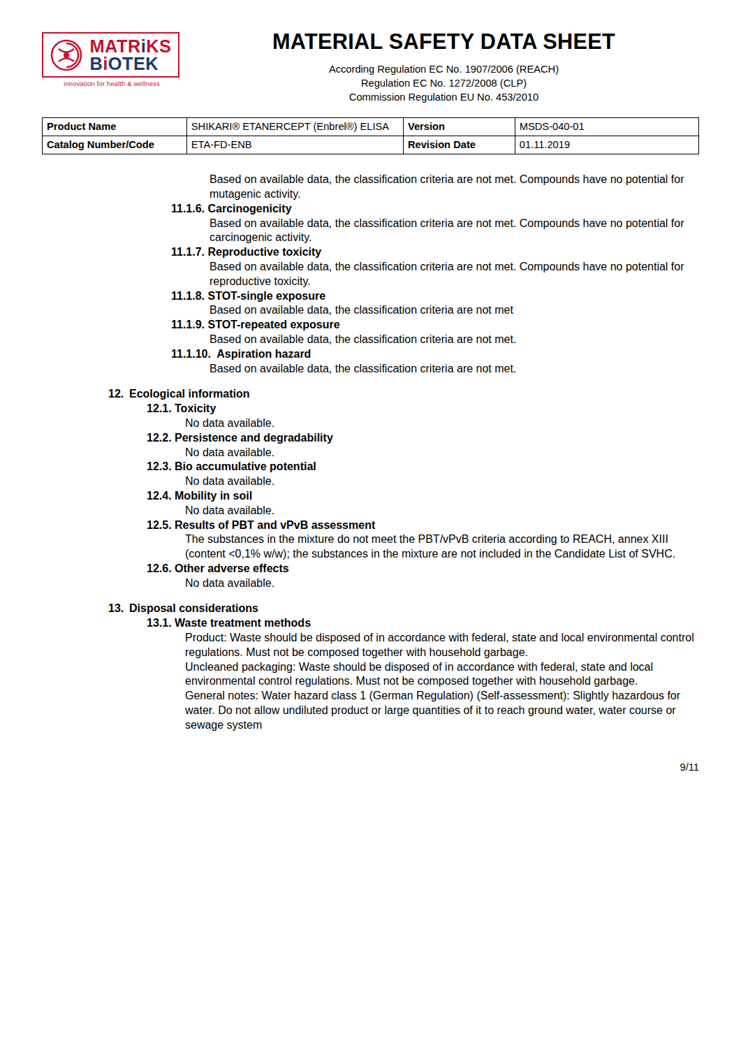MATRi KS
Bi OTEK
innovation for health & wellness
MATERIAL SAFETY DATA SHEET
According Regulation EC No. 1907/2006 (REACH)
Regulation EC No. 1272/2008 (CLP)
Commission Regulation EU No. 453/2010
| Product Name | SHIKARI® ETANERCEPT (Enbrel®) ELISA | Version | MSDS-040-01 |
| Catalog Number/Code | ETA-FD-ENB | Revision Date | 01.11.2019 |
Based on available data, the classification criteria are not met. Compounds have no potential for mutagenic activity.
11.1.6. Carcinogenicity
Based on available data, the classification criteria are not met. Compounds have no potential for carcinogenic activity.
11.1.7. Reproductive toxicity
Based on available data, the classification criteria are not met. Compounds have no potential for reproductive toxicity.
11.1.8. STOT-single exposure
Based on available data, the classification criteria are not met
11.1.9. STOT-repeated exposure
Based on available data, the classification criteria are not met.
11.1.10. Aspiration hazard
Based on available data, the classification criteria are not met.
12. Ecological information
12.1. Toxicity
No data available.
12.2. Persistence and degradability
No data available.
12.3. Bio accumulative potential
No data available.
12.4. Mobility in soil
No data available.
12.5. Results of PBT and vPvB assessment
The substances in the mixture do not meet the PBT/vPvB criteria according to REACH, annex XIII (content <0,1% w/w); the substances in the mixture are not included in the Candidate List of SVHC.
12.6. Other adverse effects
No data available.
13. Disposal considerations
13.1. Waste treatment methods
Product: Waste should be disposed of in accordance with federal, state and local environmental control regulations. Must not be composed together with household garbage.
Uncleaned packaging: Waste should be disposed of in accordance with federal, state and local environmental control regulations. Must not be composed together with household garbage.
General notes: Water hazard class 1 (German Regulation) (Self-assessment): Slightly hazardous for water. Do not allow undiluted product or large quantities of it to reach ground water, water course or sewage system
9/11